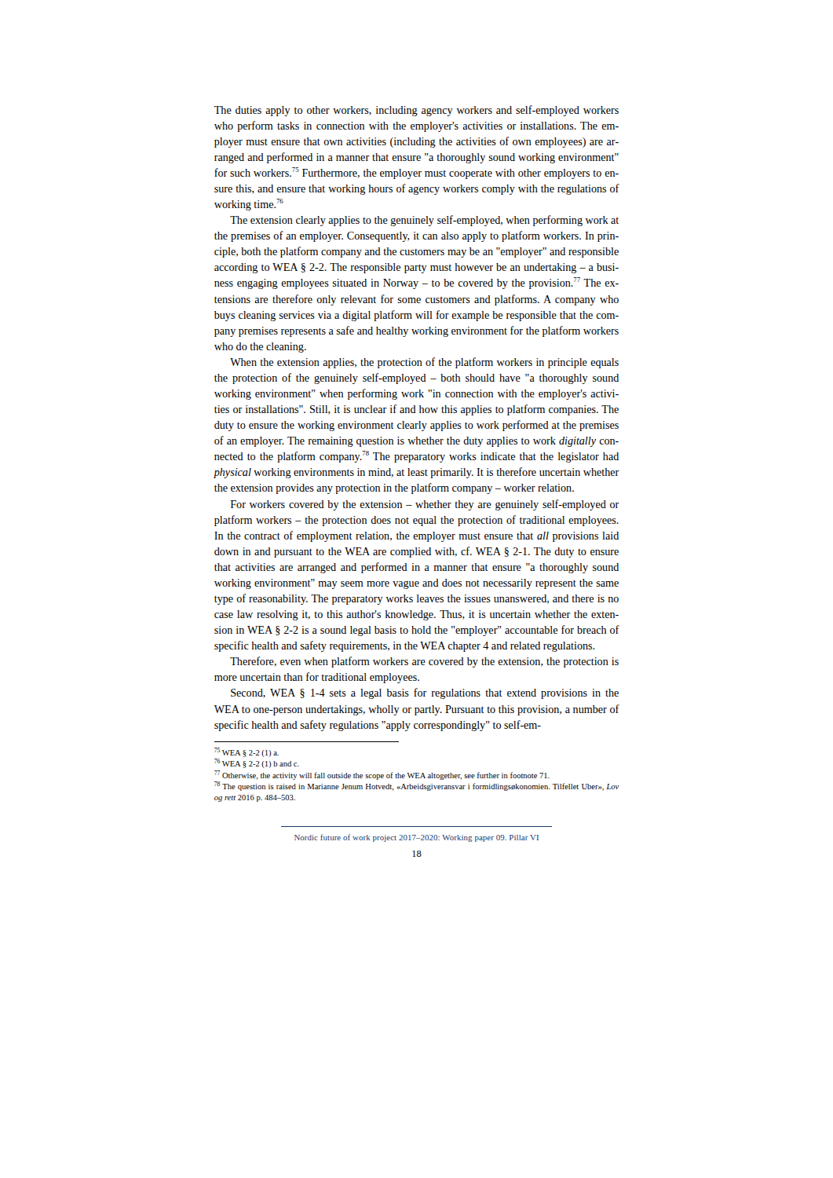The duties apply to other workers, including agency workers and self-employed workers who perform tasks in connection with the employer's activities or installations. The employer must ensure that own activities (including the activities of own employees) are arranged and performed in a manner that ensure "a thoroughly sound working environment" for such workers.75 Furthermore, the employer must cooperate with other employers to ensure this, and ensure that working hours of agency workers comply with the regulations of working time.76
The extension clearly applies to the genuinely self-employed, when performing work at the premises of an employer. Consequently, it can also apply to platform workers. In principle, both the platform company and the customers may be an "employer" and responsible according to WEA § 2-2. The responsible party must however be an undertaking – a business engaging employees situated in Norway – to be covered by the provision.77 The extensions are therefore only relevant for some customers and platforms. A company who buys cleaning services via a digital platform will for example be responsible that the company premises represents a safe and healthy working environment for the platform workers who do the cleaning.
When the extension applies, the protection of the platform workers in principle equals the protection of the genuinely self-employed – both should have "a thoroughly sound working environment" when performing work "in connection with the employer's activities or installations". Still, it is unclear if and how this applies to platform companies. The duty to ensure the working environment clearly applies to work performed at the premises of an employer. The remaining question is whether the duty applies to work digitally connected to the platform company.78 The preparatory works indicate that the legislator had physical working environments in mind, at least primarily. It is therefore uncertain whether the extension provides any protection in the platform company – worker relation.
For workers covered by the extension – whether they are genuinely self-employed or platform workers – the protection does not equal the protection of traditional employees. In the contract of employment relation, the employer must ensure that all provisions laid down in and pursuant to the WEA are complied with, cf. WEA § 2-1. The duty to ensure that activities are arranged and performed in a manner that ensure "a thoroughly sound working environment" may seem more vague and does not necessarily represent the same type of reasonability. The preparatory works leaves the issues unanswered, and there is no case law resolving it, to this author's knowledge. Thus, it is uncertain whether the extension in WEA § 2-2 is a sound legal basis to hold the "employer" accountable for breach of specific health and safety requirements, in the WEA chapter 4 and related regulations.
Therefore, even when platform workers are covered by the extension, the protection is more uncertain than for traditional employees.
Second, WEA § 1-4 sets a legal basis for regulations that extend provisions in the WEA to one-person undertakings, wholly or partly. Pursuant to this provision, a number of specific health and safety regulations "apply correspondingly" to self-em-
75 WEA § 2-2 (1) a.
76 WEA § 2-2 (1) b and c.
77 Otherwise, the activity will fall outside the scope of the WEA altogether, see further in footnote 71.
78 The question is raised in Marianne Jenum Hotvedt, «Arbeidsgiveransvar i formidlingsøkonomien. Tilfellet Uber», Lov og rett 2016 p. 484–503.
Nordic future of work project 2017–2020: Working paper 09. Pillar VI
18